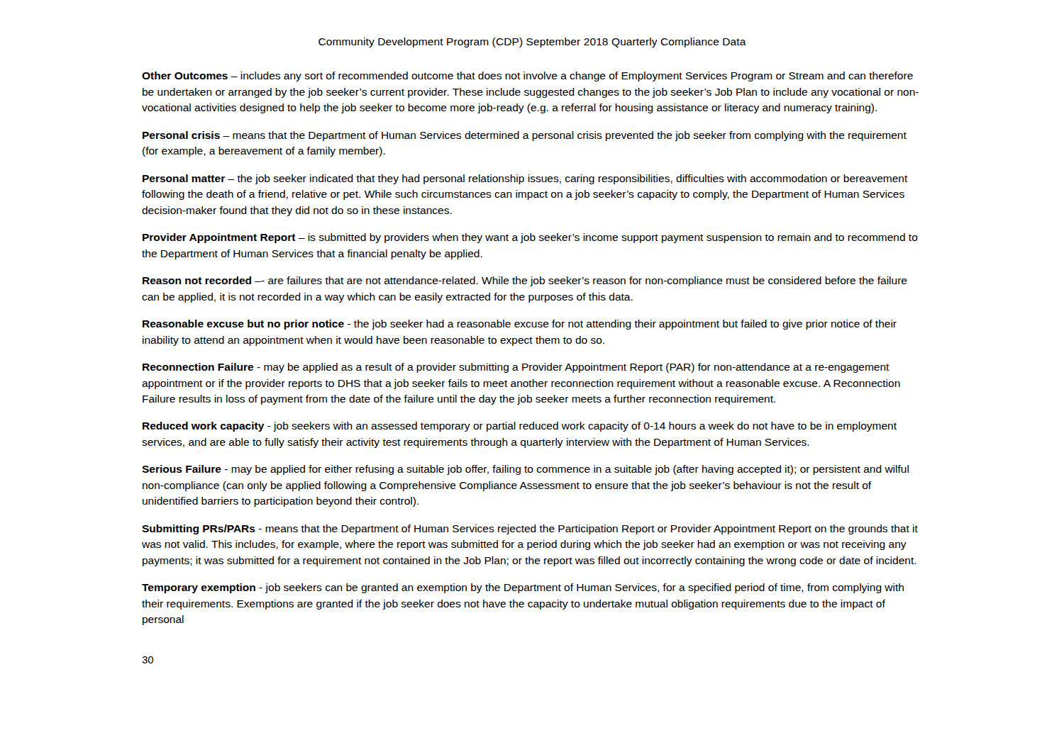Community Development Program (CDP) September 2018 Quarterly Compliance Data
Other Outcomes – includes any sort of recommended outcome that does not involve a change of Employment Services Program or Stream and can therefore be undertaken or arranged by the job seeker’s current provider. These include suggested changes to the job seeker’s Job Plan to include any vocational or non-vocational activities designed to help the job seeker to become more job-ready (e.g. a referral for housing assistance or literacy and numeracy training).
Personal crisis – means that the Department of Human Services determined a personal crisis prevented the job seeker from complying with the requirement (for example, a bereavement of a family member).
Personal matter – the job seeker indicated that they had personal relationship issues, caring responsibilities, difficulties with accommodation or bereavement following the death of a friend, relative or pet. While such circumstances can impact on a job seeker’s capacity to comply, the Department of Human Services decision-maker found that they did not do so in these instances.
Provider Appointment Report – is submitted by providers when they want a job seeker’s income support payment suspension to remain and to recommend to the Department of Human Services that a financial penalty be applied.
Reason not recorded –- are failures that are not attendance-related. While the job seeker’s reason for non-compliance must be considered before the failure can be applied, it is not recorded in a way which can be easily extracted for the purposes of this data.
Reasonable excuse but no prior notice - the job seeker had a reasonable excuse for not attending their appointment but failed to give prior notice of their inability to attend an appointment when it would have been reasonable to expect them to do so.
Reconnection Failure - may be applied as a result of a provider submitting a Provider Appointment Report (PAR) for non-attendance at a re-engagement appointment or if the provider reports to DHS that a job seeker fails to meet another reconnection requirement without a reasonable excuse. A Reconnection Failure results in loss of payment from the date of the failure until the day the job seeker meets a further reconnection requirement.
Reduced work capacity - job seekers with an assessed temporary or partial reduced work capacity of 0-14 hours a week do not have to be in employment services, and are able to fully satisfy their activity test requirements through a quarterly interview with the Department of Human Services.
Serious Failure - may be applied for either refusing a suitable job offer, failing to commence in a suitable job (after having accepted it); or persistent and wilful non-compliance (can only be applied following a Comprehensive Compliance Assessment to ensure that the job seeker’s behaviour is not the result of unidentified barriers to participation beyond their control).
Submitting PRs/PARs - means that the Department of Human Services rejected the Participation Report or Provider Appointment Report on the grounds that it was not valid. This includes, for example, where the report was submitted for a period during which the job seeker had an exemption or was not receiving any payments; it was submitted for a requirement not contained in the Job Plan; or the report was filled out incorrectly containing the wrong code or date of incident.
Temporary exemption - job seekers can be granted an exemption by the Department of Human Services, for a specified period of time, from complying with their requirements. Exemptions are granted if the job seeker does not have the capacity to undertake mutual obligation requirements due to the impact of personal
30